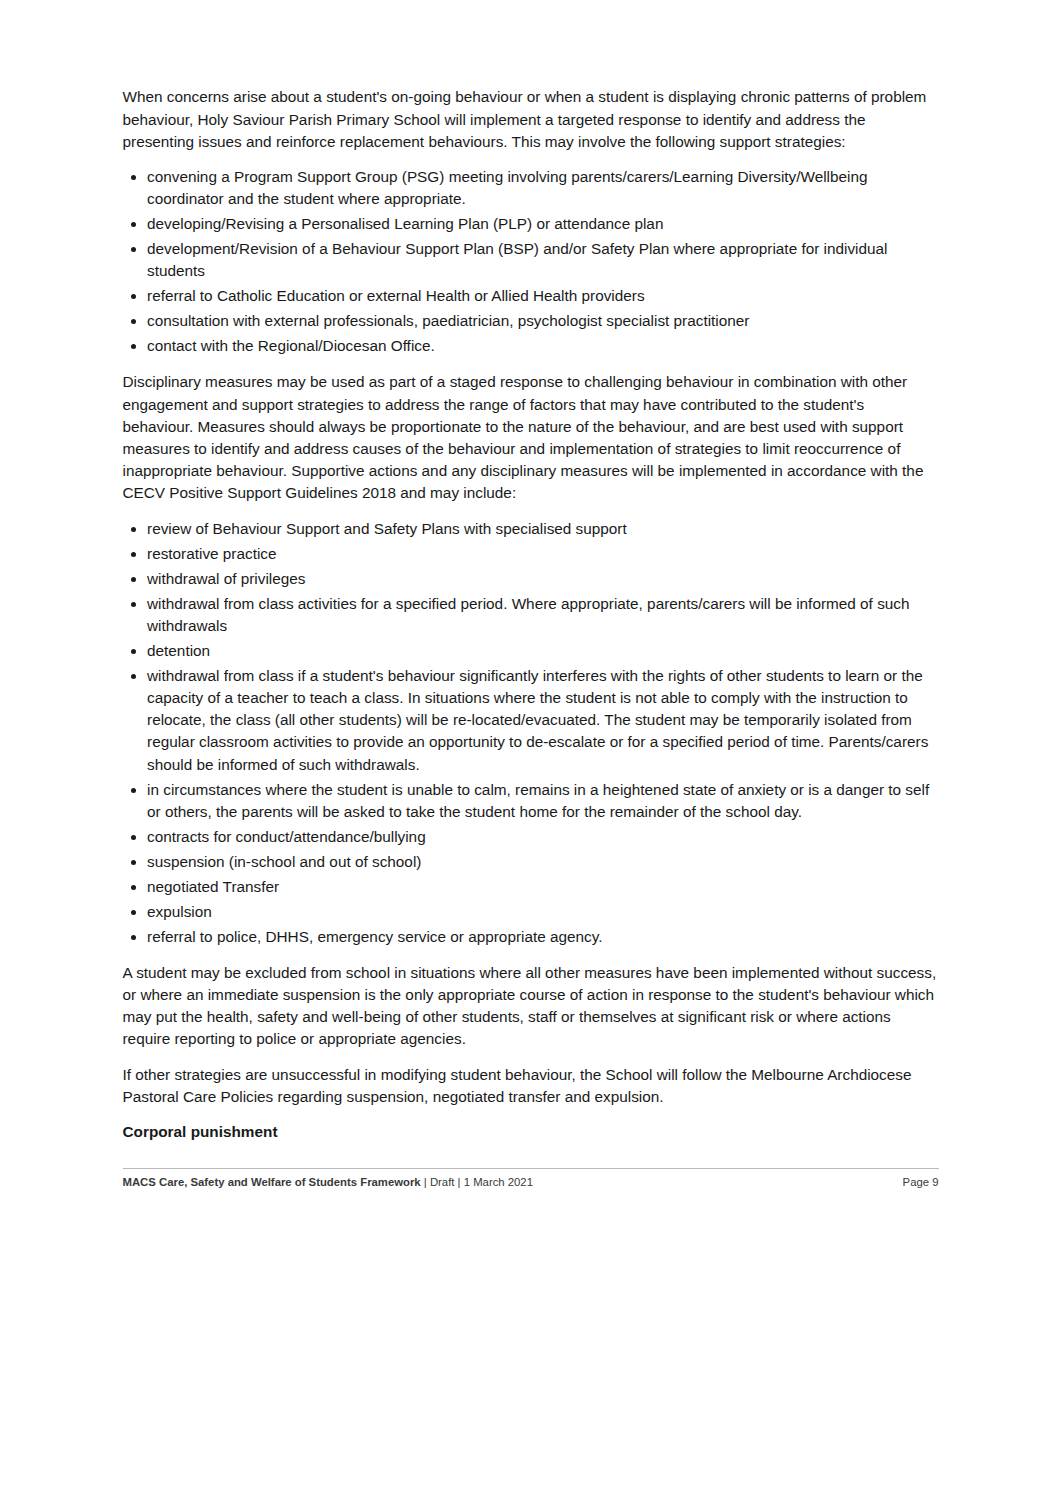When concerns arise about a student's on-going behaviour or when a student is displaying chronic patterns of problem behaviour, Holy Saviour Parish Primary School will implement a targeted response to identify and address the presenting issues and reinforce replacement behaviours. This may involve the following support strategies:
convening a Program Support Group (PSG) meeting involving parents/carers/Learning Diversity/Wellbeing coordinator and the student where appropriate.
developing/Revising a Personalised Learning Plan (PLP) or attendance plan
development/Revision of a Behaviour Support Plan (BSP) and/or Safety Plan where appropriate for individual students
referral to Catholic Education or external Health or Allied Health providers
consultation with external professionals, paediatrician, psychologist specialist practitioner
contact with the Regional/Diocesan Office.
Disciplinary measures may be used as part of a staged response to challenging behaviour in combination with other engagement and support strategies to address the range of factors that may have contributed to the student's behaviour. Measures should always be proportionate to the nature of the behaviour, and are best used with support measures to identify and address causes of the behaviour and implementation of strategies to limit reoccurrence of inappropriate behaviour. Supportive actions and any disciplinary measures will be implemented in accordance with the CECV Positive Support Guidelines 2018 and may include:
review of Behaviour Support and Safety Plans with specialised support
restorative practice
withdrawal of privileges
withdrawal from class activities for a specified period. Where appropriate, parents/carers will be informed of such withdrawals
detention
withdrawal from class if a student's behaviour significantly interferes with the rights of other students to learn or the capacity of a teacher to teach a class. In situations where the student is not able to comply with the instruction to relocate, the class (all other students) will be re-located/evacuated. The student may be temporarily isolated from regular classroom activities to provide an opportunity to de-escalate or for a specified period of time. Parents/carers should be informed of such withdrawals.
in circumstances where the student is unable to calm, remains in a heightened state of anxiety or is a danger to self or others, the parents will be asked to take the student home for the remainder of the school day.
contracts for conduct/attendance/bullying
suspension (in-school and out of school)
negotiated Transfer
expulsion
referral to police, DHHS, emergency service or appropriate agency.
A student may be excluded from school in situations where all other measures have been implemented without success, or where an immediate suspension is the only appropriate course of action in response to the student's behaviour which may put the health, safety and well-being of other students, staff or themselves at significant risk or where actions require reporting to police or appropriate agencies.
If other strategies are unsuccessful in modifying student behaviour, the School will follow the Melbourne Archdiocese Pastoral Care Policies regarding suspension, negotiated transfer and expulsion.
Corporal punishment
MACS Care, Safety and Welfare of Students Framework | Draft | 1 March 2021
Page 9